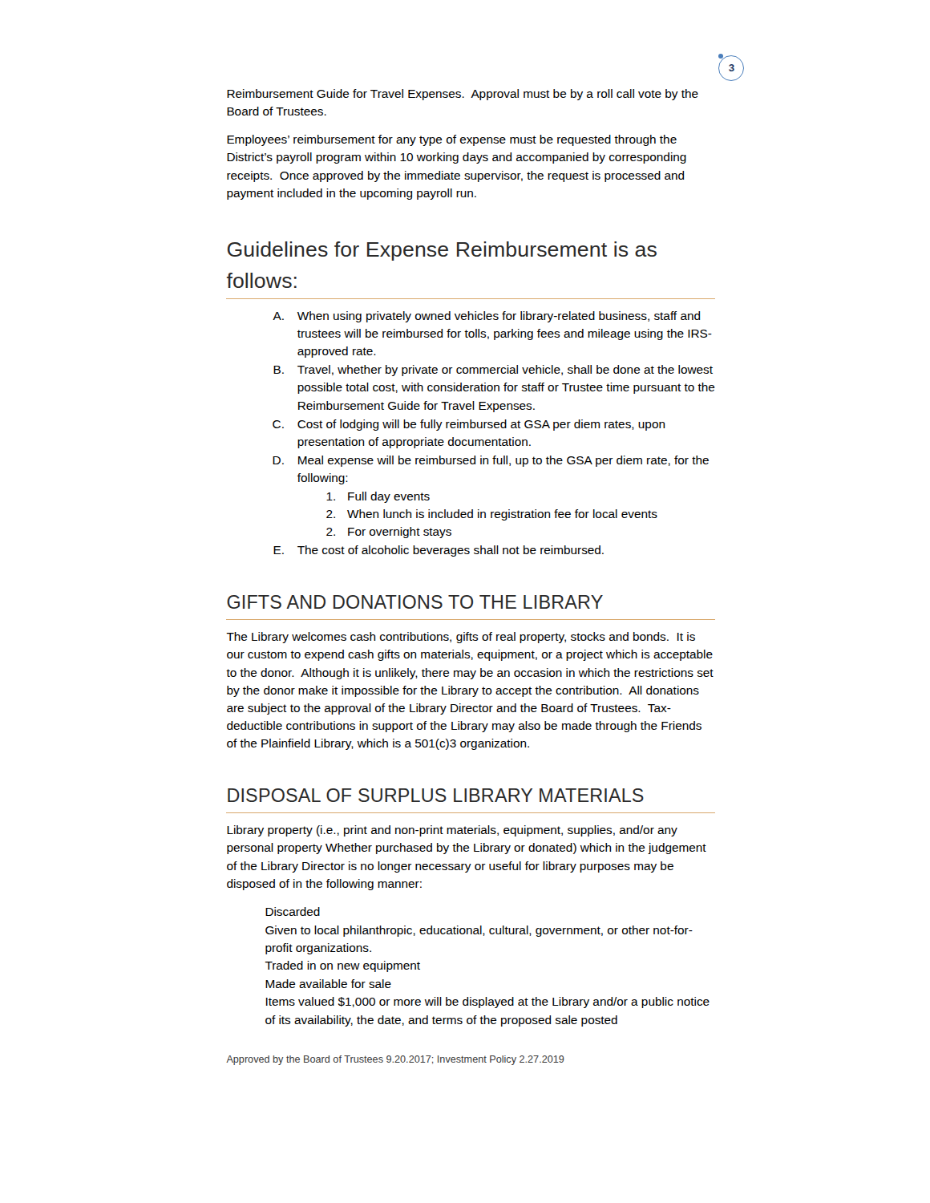3
Reimbursement Guide for Travel Expenses. Approval must be by a roll call vote by the Board of Trustees.
Employees’ reimbursement for any type of expense must be requested through the District’s payroll program within 10 working days and accompanied by corresponding receipts. Once approved by the immediate supervisor, the request is processed and payment included in the upcoming payroll run.
Guidelines for Expense Reimbursement is as follows:
When using privately owned vehicles for library-related business, staff and trustees will be reimbursed for tolls, parking fees and mileage using the IRS-approved rate.
Travel, whether by private or commercial vehicle, shall be done at the lowest possible total cost, with consideration for staff or Trustee time pursuant to the Reimbursement Guide for Travel Expenses.
Cost of lodging will be fully reimbursed at GSA per diem rates, upon presentation of appropriate documentation.
Meal expense will be reimbursed in full, up to the GSA per diem rate, for the following:
Full day events
When lunch is included in registration fee for local events
For overnight stays
The cost of alcoholic beverages shall not be reimbursed.
GIFTS AND DONATIONS TO THE LIBRARY
The Library welcomes cash contributions, gifts of real property, stocks and bonds. It is our custom to expend cash gifts on materials, equipment, or a project which is acceptable to the donor. Although it is unlikely, there may be an occasion in which the restrictions set by the donor make it impossible for the Library to accept the contribution. All donations are subject to the approval of the Library Director and the Board of Trustees. Tax-deductible contributions in support of the Library may also be made through the Friends of the Plainfield Library, which is a 501(c)3 organization.
DISPOSAL OF SURPLUS LIBRARY MATERIALS
Library property (i.e., print and non-print materials, equipment, supplies, and/or any personal property Whether purchased by the Library or donated) which in the judgement of the Library Director is no longer necessary or useful for library purposes may be disposed of in the following manner:
Discarded
Given to local philanthropic, educational, cultural, government, or other not-for-profit organizations.
Traded in on new equipment
Made available for sale
Items valued $1,000 or more will be displayed at the Library and/or a public notice of its availability, the date, and terms of the proposed sale posted
Approved by the Board of Trustees 9.20.2017; Investment Policy 2.27.2019